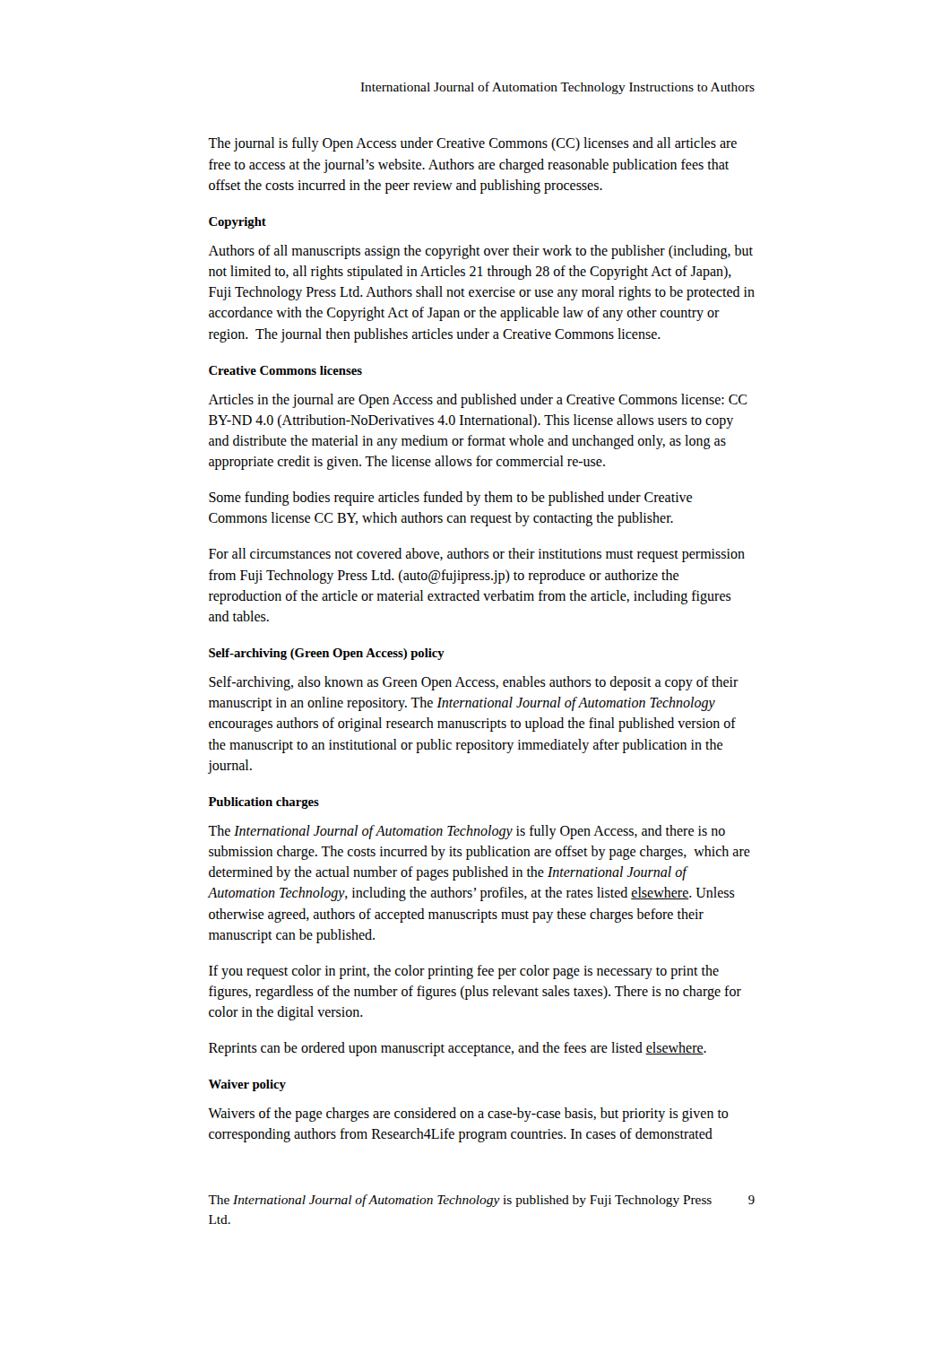International Journal of Automation Technology Instructions to Authors
The journal is fully Open Access under Creative Commons (CC) licenses and all articles are free to access at the journal’s website. Authors are charged reasonable publication fees that offset the costs incurred in the peer review and publishing processes.
Copyright
Authors of all manuscripts assign the copyright over their work to the publisher (including, but not limited to, all rights stipulated in Articles 21 through 28 of the Copyright Act of Japan), Fuji Technology Press Ltd. Authors shall not exercise or use any moral rights to be protected in accordance with the Copyright Act of Japan or the applicable law of any other country or region. The journal then publishes articles under a Creative Commons license.
Creative Commons licenses
Articles in the journal are Open Access and published under a Creative Commons license: CC BY-ND 4.0 (Attribution-NoDerivatives 4.0 International). This license allows users to copy and distribute the material in any medium or format whole and unchanged only, as long as appropriate credit is given. The license allows for commercial re-use.
Some funding bodies require articles funded by them to be published under Creative Commons license CC BY, which authors can request by contacting the publisher.
For all circumstances not covered above, authors or their institutions must request permission from Fuji Technology Press Ltd. (auto@fujipress.jp) to reproduce or authorize the reproduction of the article or material extracted verbatim from the article, including figures and tables.
Self-archiving (Green Open Access) policy
Self-archiving, also known as Green Open Access, enables authors to deposit a copy of their manuscript in an online repository. The International Journal of Automation Technology encourages authors of original research manuscripts to upload the final published version of the manuscript to an institutional or public repository immediately after publication in the journal.
Publication charges
The International Journal of Automation Technology is fully Open Access, and there is no submission charge. The costs incurred by its publication are offset by page charges, which are determined by the actual number of pages published in the International Journal of Automation Technology, including the authors’ profiles, at the rates listed elsewhere. Unless otherwise agreed, authors of accepted manuscripts must pay these charges before their manuscript can be published.
If you request color in print, the color printing fee per color page is necessary to print the figures, regardless of the number of figures (plus relevant sales taxes). There is no charge for color in the digital version.
Reprints can be ordered upon manuscript acceptance, and the fees are listed elsewhere.
Waiver policy
Waivers of the page charges are considered on a case-by-case basis, but priority is given to corresponding authors from Research4Life program countries. In cases of demonstrated
The International Journal of Automation Technology is published by Fuji Technology Press Ltd. 9